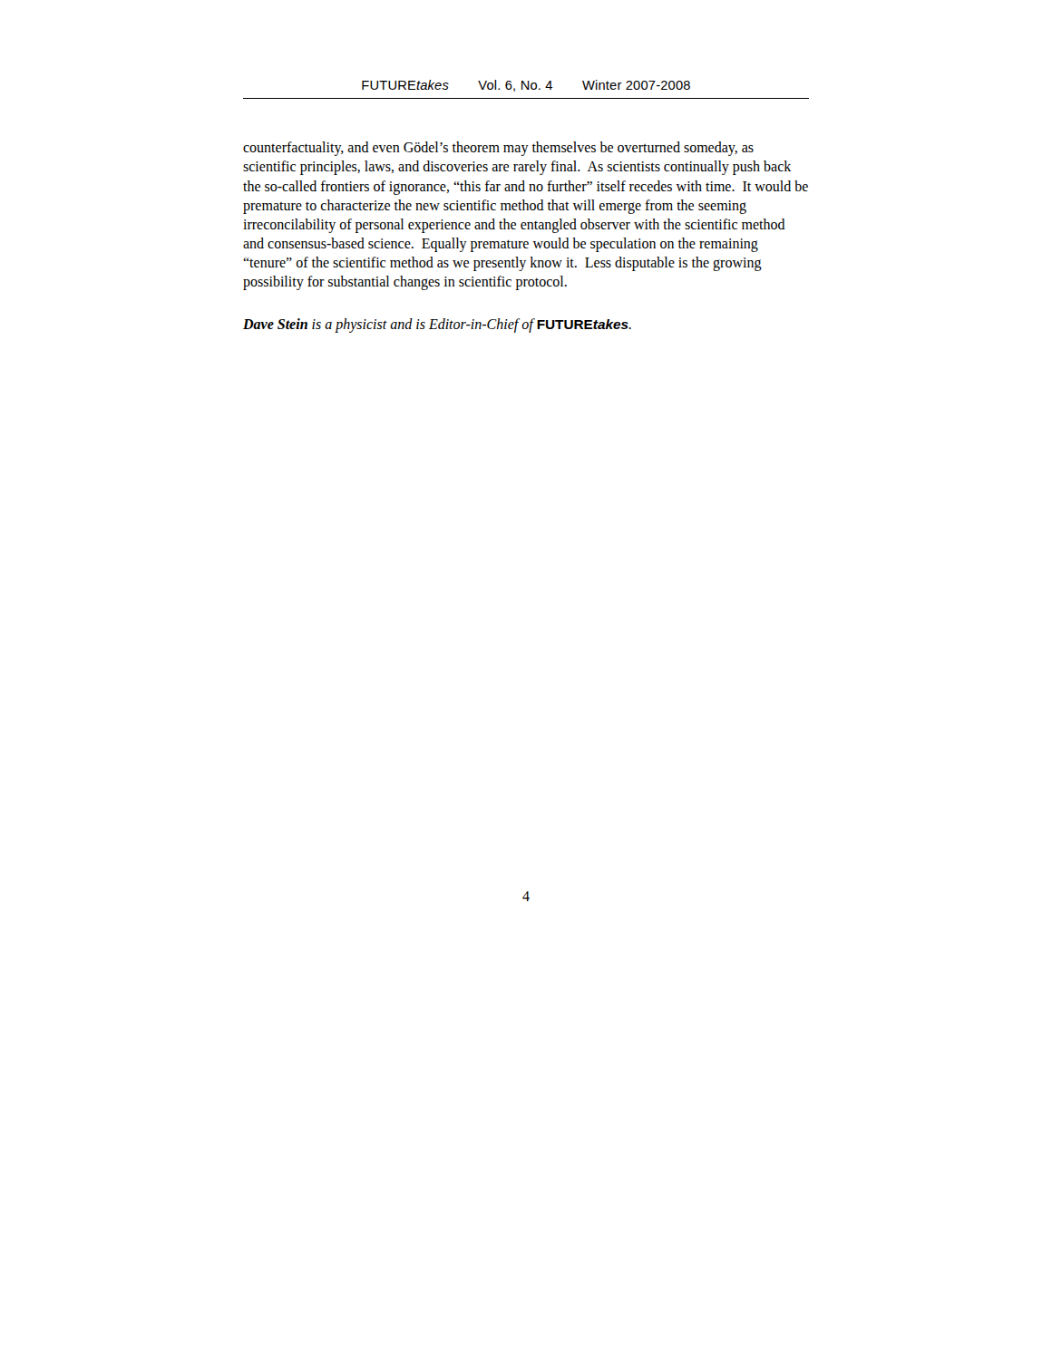FUTURE takes Vol. 6, No. 4 Winter 2007-2008
counterfactuality, and even Gödel’s theorem may themselves be overturned someday, as scientific principles, laws, and discoveries are rarely final. As scientists continually push back the so-called frontiers of ignorance, “this far and no further” itself recedes with time. It would be premature to characterize the new scientific method that will emerge from the seeming irreconcilability of personal experience and the entangled observer with the scientific method and consensus-based science. Equally premature would be speculation on the remaining “tenure” of the scientific method as we presently know it. Less disputable is the growing possibility for substantial changes in scientific protocol.
Dave Stein is a physicist and is Editor-in-Chief of FUTUREtakes.
4